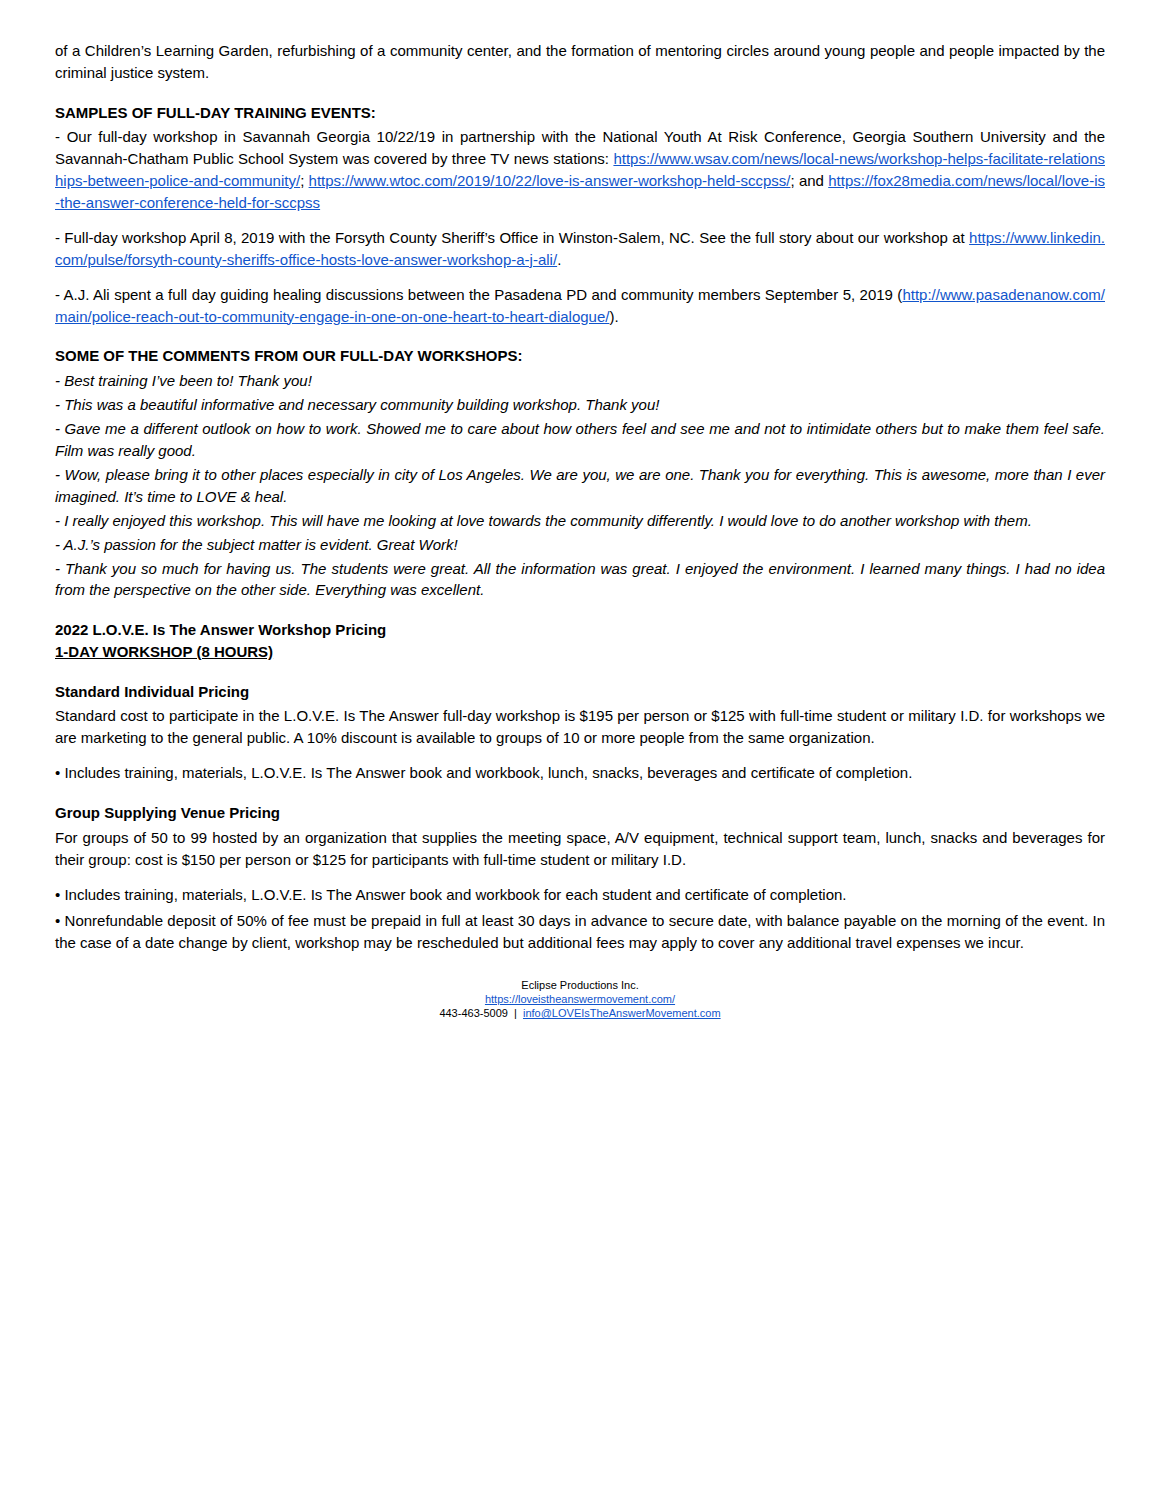of a Children’s Learning Garden, refurbishing of a community center, and the formation of mentoring circles around young people and people impacted by the criminal justice system.
SAMPLES OF FULL-DAY TRAINING EVENTS:
- Our full-day workshop in Savannah Georgia 10/22/19 in partnership with the National Youth At Risk Conference, Georgia Southern University and the Savannah-Chatham Public School System was covered by three TV news stations: https://www.wsav.com/news/local-news/workshop-helps-facilitate-relationships-between-police-and-community/; https://www.wtoc.com/2019/10/22/love-is-answer-workshop-held-sccpss/; and https://fox28media.com/news/local/love-is-the-answer-conference-held-for-sccpss
- Full-day workshop April 8, 2019 with the Forsyth County Sheriff’s Office in Winston-Salem, NC. See the full story about our workshop at https://www.linkedin.com/pulse/forsyth-county-sheriffs-office-hosts-love-answer-workshop-a-j-ali/.
- A.J. Ali spent a full day guiding healing discussions between the Pasadena PD and community members September 5, 2019 (http://www.pasadenanow.com/main/police-reach-out-to-community-engage-in-one-on-one-heart-to-heart-dialogue/).
SOME OF THE COMMENTS FROM OUR FULL-DAY WORKSHOPS:
- Best training I’ve been to! Thank you!
- This was a beautiful informative and necessary community building workshop. Thank you!
- Gave me a different outlook on how to work. Showed me to care about how others feel and see me and not to intimidate others but to make them feel safe. Film was really good.
- Wow, please bring it to other places especially in city of Los Angeles. We are you, we are one. Thank you for everything. This is awesome, more than I ever imagined. It’s time to LOVE & heal.
- I really enjoyed this workshop. This will have me looking at love towards the community differently. I would love to do another workshop with them.
- A.J.’s passion for the subject matter is evident. Great Work!
- Thank you so much for having us. The students were great. All the information was great. I enjoyed the environment. I learned many things. I had no idea from the perspective on the other side. Everything was excellent.
2022 L.O.V.E. Is The Answer Workshop Pricing
1-DAY WORKSHOP (8 HOURS)
Standard Individual Pricing
Standard cost to participate in the L.O.V.E. Is The Answer full-day workshop is $195 per person or $125 with full-time student or military I.D. for workshops we are marketing to the general public. A 10% discount is available to groups of 10 or more people from the same organization.
• Includes training, materials, L.O.V.E. Is The Answer book and workbook, lunch, snacks, beverages and certificate of completion.
Group Supplying Venue Pricing
For groups of 50 to 99 hosted by an organization that supplies the meeting space, A/V equipment, technical support team, lunch, snacks and beverages for their group: cost is $150 per person or $125 for participants with full-time student or military I.D.
• Includes training, materials, L.O.V.E. Is The Answer book and workbook for each student and certificate of completion.
• Nonrefundable deposit of 50% of fee must be prepaid in full at least 30 days in advance to secure date, with balance payable on the morning of the event. In the case of a date change by client, workshop may be rescheduled but additional fees may apply to cover any additional travel expenses we incur.
Eclipse Productions Inc.
https://loveistheanswermovement.com/
443-463-5009 | info@LOVEIsTheAnswerMovement.com